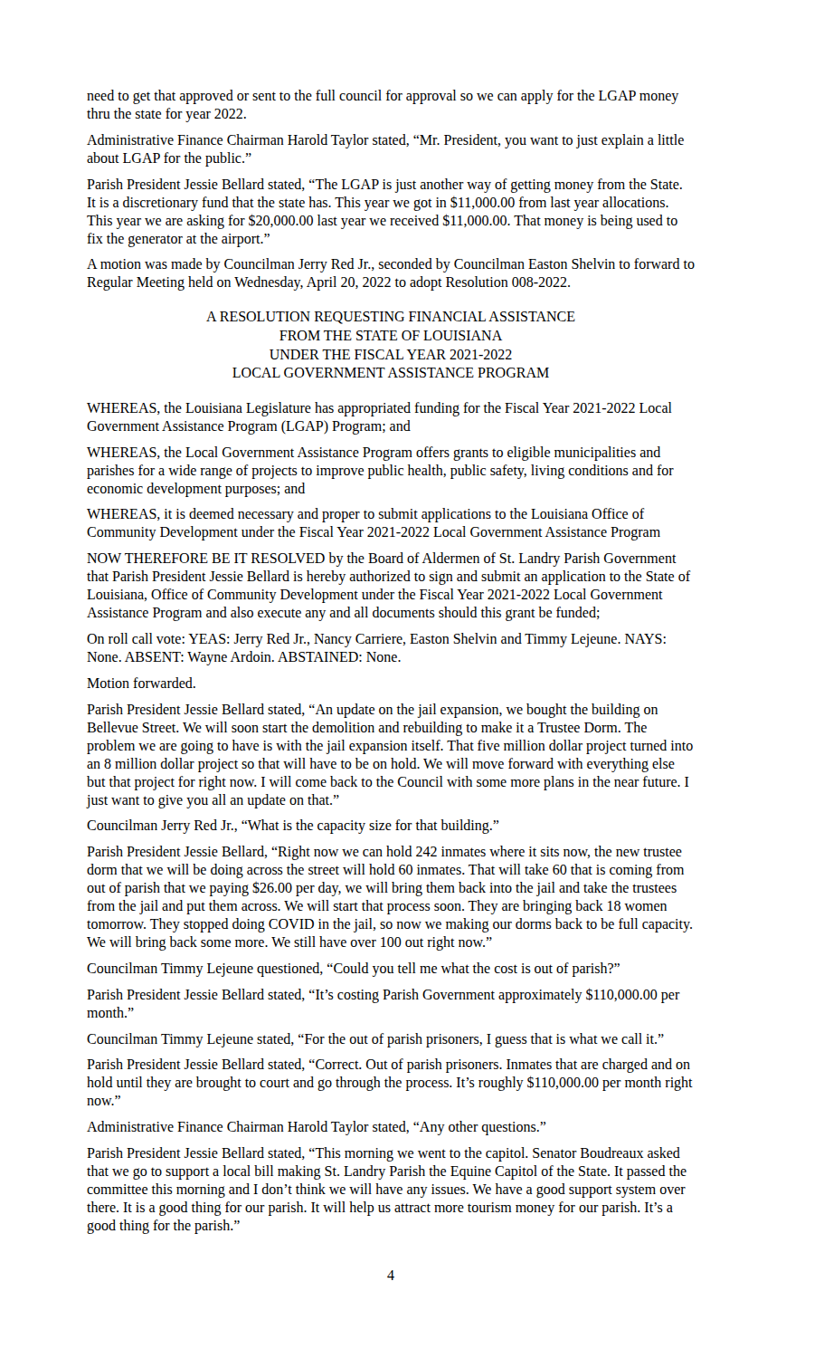need to get that approved or sent to the full council for approval so we can apply for the LGAP money thru the state for year 2022.
Administrative Finance Chairman Harold Taylor stated, “Mr. President, you want to just explain a little about LGAP for the public.”
Parish President Jessie Bellard stated, “The LGAP is just another way of getting money from the State. It is a discretionary fund that the state has. This year we got in $11,000.00 from last year allocations. This year we are asking for $20,000.00 last year we received $11,000.00. That money is being used to fix the generator at the airport.”
A motion was made by Councilman Jerry Red Jr., seconded by Councilman Easton Shelvin to forward to Regular Meeting held on Wednesday, April 20, 2022 to adopt Resolution 008-2022.
A RESOLUTION REQUESTING FINANCIAL ASSISTANCE
FROM THE STATE OF LOUISIANA
UNDER THE FISCAL YEAR 2021-2022
LOCAL GOVERNMENT ASSISTANCE PROGRAM
WHEREAS, the Louisiana Legislature has appropriated funding for the Fiscal Year 2021-2022 Local Government Assistance Program (LGAP) Program; and
WHEREAS, the Local Government Assistance Program offers grants to eligible municipalities and parishes for a wide range of projects to improve public health, public safety, living conditions and for economic development purposes; and
WHEREAS, it is deemed necessary and proper to submit applications to the Louisiana Office of Community Development under the Fiscal Year 2021-2022 Local Government Assistance Program
NOW THEREFORE BE IT RESOLVED by the Board of Aldermen of St. Landry Parish Government that Parish President Jessie Bellard is hereby authorized to sign and submit an application to the State of Louisiana, Office of Community Development under the Fiscal Year 2021-2022 Local Government Assistance Program and also execute any and all documents should this grant be funded;
On roll call vote: YEAS: Jerry Red Jr., Nancy Carriere, Easton Shelvin and Timmy Lejeune. NAYS: None. ABSENT: Wayne Ardoin. ABSTAINED: None.
Motion forwarded.
Parish President Jessie Bellard stated, “An update on the jail expansion, we bought the building on Bellevue Street. We will soon start the demolition and rebuilding to make it a Trustee Dorm. The problem we are going to have is with the jail expansion itself. That five million dollar project turned into an 8 million dollar project so that will have to be on hold. We will move forward with everything else but that project for right now. I will come back to the Council with some more plans in the near future. I just want to give you all an update on that.”
Councilman Jerry Red Jr., “What is the capacity size for that building.”
Parish President Jessie Bellard, “Right now we can hold 242 inmates where it sits now, the new trustee dorm that we will be doing across the street will hold 60 inmates. That will take 60 that is coming from out of parish that we paying $26.00 per day, we will bring them back into the jail and take the trustees from the jail and put them across. We will start that process soon. They are bringing back 18 women tomorrow. They stopped doing COVID in the jail, so now we making our dorms back to be full capacity. We will bring back some more. We still have over 100 out right now.”
Councilman Timmy Lejeune questioned, “Could you tell me what the cost is out of parish?”
Parish President Jessie Bellard stated, “It’s costing Parish Government approximately $110,000.00 per month.”
Councilman Timmy Lejeune stated, “For the out of parish prisoners, I guess that is what we call it.”
Parish President Jessie Bellard stated, “Correct. Out of parish prisoners. Inmates that are charged and on hold until they are brought to court and go through the process. It’s roughly $110,000.00 per month right now.”
Administrative Finance Chairman Harold Taylor stated, “Any other questions.”
Parish President Jessie Bellard stated, “This morning we went to the capitol. Senator Boudreaux asked that we go to support a local bill making St. Landry Parish the Equine Capitol of the State. It passed the committee this morning and I don’t think we will have any issues. We have a good support system over there. It is a good thing for our parish. It will help us attract more tourism money for our parish. It’s a good thing for the parish.”
4